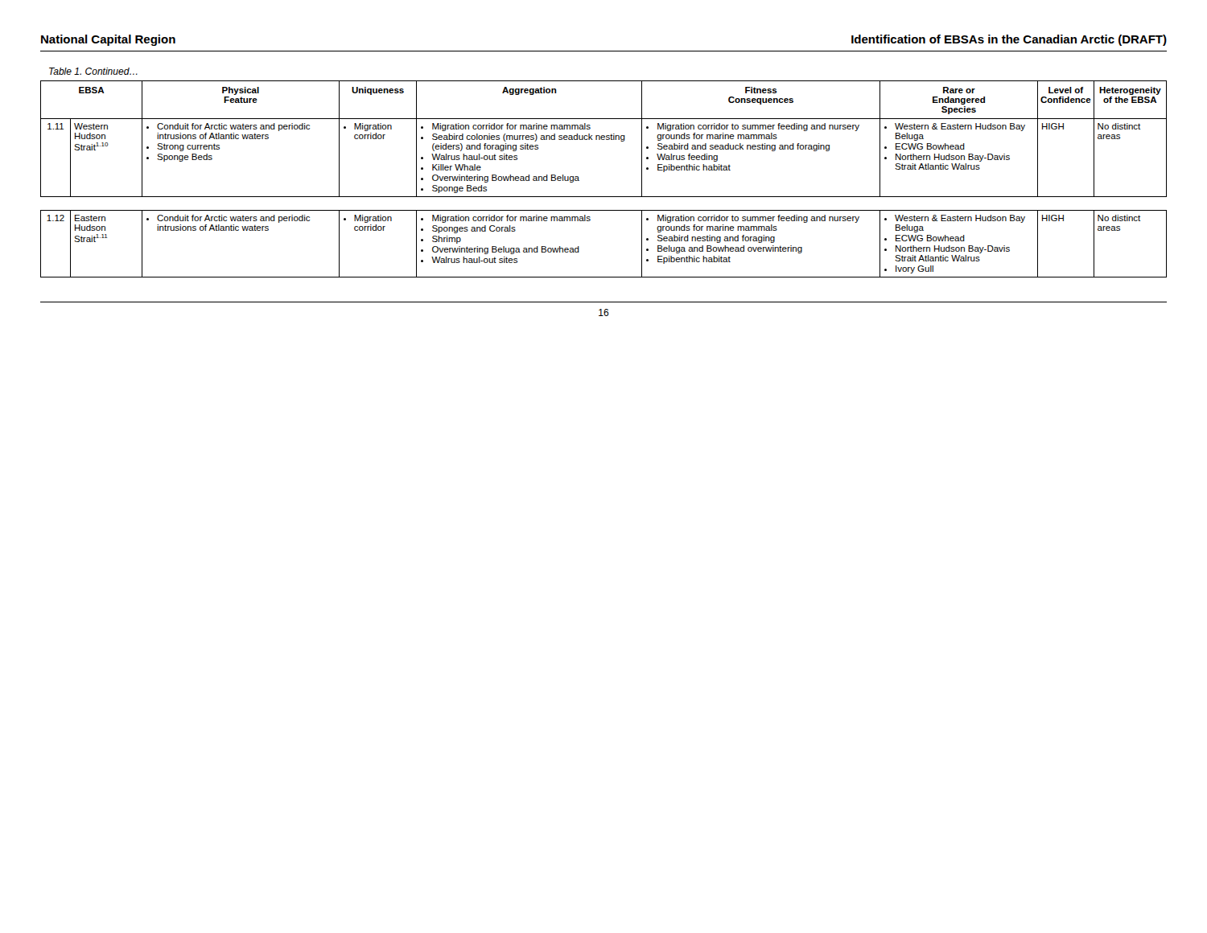National Capital Region Identification of EBSAs in the Canadian Arctic (DRAFT)
Table 1. Continued…
| EBSA | Physical Feature | Uniqueness | Aggregation | Fitness Consequences | Rare or Endangered Species | Level of Confidence | Heterogeneity of the EBSA |
| --- | --- | --- | --- | --- | --- | --- | --- |
| 1.11 | Western Hudson Strait 1.10 | Conduit for Arctic waters and periodic intrusions of Atlantic waters Strong currents Sponge Beds | Migration corridor | Migration corridor for marine mammals Seabird colonies (murres) and seaduck nesting (eiders) and foraging sites Walrus haul-out sites Killer Whale Overwintering Bowhead and Beluga Sponge Beds | Migration corridor to summer feeding and nursery grounds for marine mammals Seabird and seaduck nesting and foraging Walrus feeding Epibenthic habitat | Western & Eastern Hudson Bay Beluga ECWG Bowhead Northern Hudson Bay-Davis Strait Atlantic Walrus | HIGH | No distinct areas |
| 1.12 | Eastern Hudson Strait 1.11 | Conduit for Arctic waters and periodic intrusions of Atlantic waters | Migration corridor | Migration corridor for marine mammals Sponges and Corals Shrimp Overwintering Beluga and Bowhead Walrus haul-out sites | Migration corridor to summer feeding and nursery grounds for marine mammals Seabird nesting and foraging Beluga and Bowhead overwintering Epibenthic habitat | Western & Eastern Hudson Bay Beluga ECWG Bowhead Northern Hudson Bay-Davis Strait Atlantic Walrus Ivory Gull | HIGH | No distinct areas |
16